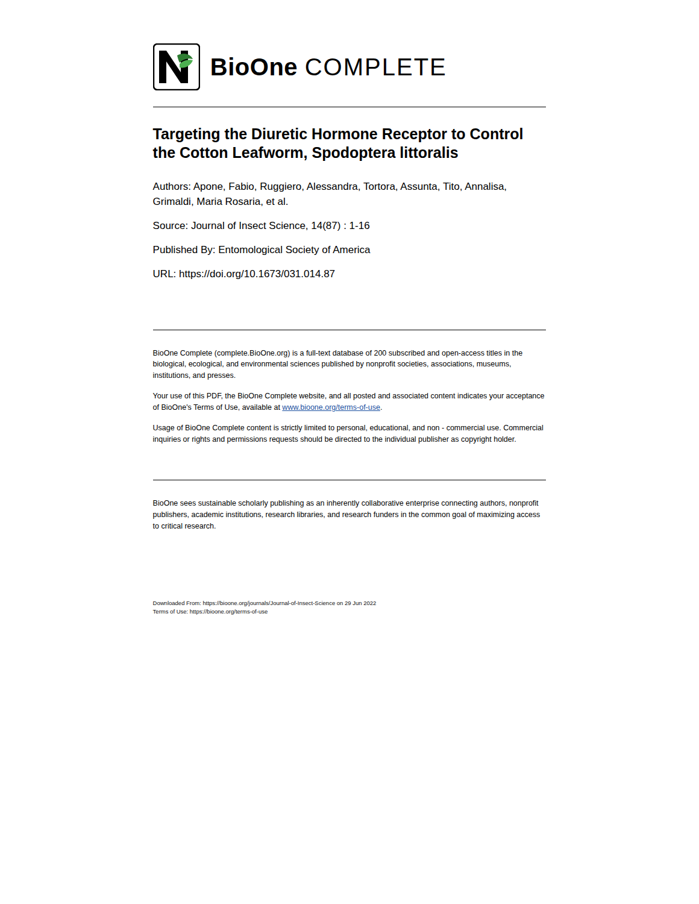Bio One COMPLETE
Targeting the Diuretic Hormone Receptor to Control the Cotton Leafworm, Spodoptera littoralis
Authors: Apone, Fabio, Ruggiero, Alessandra, Tortora, Assunta, Tito, Annalisa, Grimaldi, Maria Rosaria, et al.
Source: Journal of Insect Science, 14(87) : 1-16
Published By: Entomological Society of America
URL: https://doi.org/10.1673/031.014.87
BioOne Complete (complete.BioOne.org) is a full-text database of 200 subscribed and open-access titles in the biological, ecological, and environmental sciences published by nonprofit societies, associations, museums, institutions, and presses.
Your use of this PDF, the BioOne Complete website, and all posted and associated content indicates your acceptance of BioOne's Terms of Use, available at www.bioone.org/terms-of-use.
Usage of BioOne Complete content is strictly limited to personal, educational, and non - commercial use. Commercial inquiries or rights and permissions requests should be directed to the individual publisher as copyright holder.
BioOne sees sustainable scholarly publishing as an inherently collaborative enterprise connecting authors, nonprofit publishers, academic institutions, research libraries, and research funders in the common goal of maximizing access to critical research.
Downloaded From: https://bioone.org/journals/Journal-of-Insect-Science on 29 Jun 2022
Terms of Use: https://bioone.org/terms-of-use